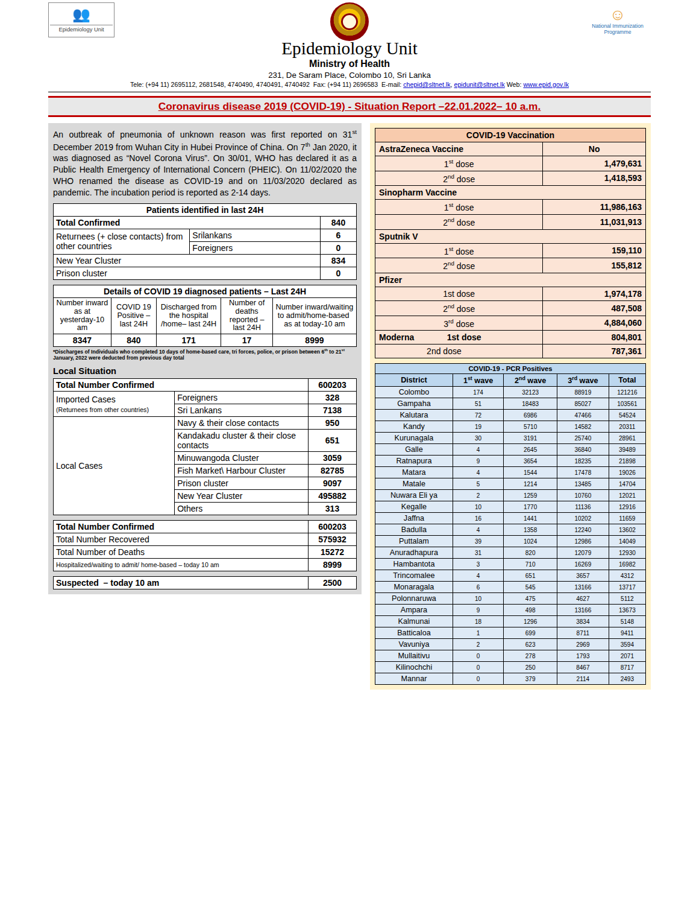👥
Epidemiology Unit
☺
National Immunization Programme
Epidemiology Unit
Ministry of Health
231, De Saram Place, Colombo 10, Sri Lanka
Tele: (+94 11) 2695112, 2681548, 4740490, 4740491, 4740492 Fax: (+94 11) 2696583 E-mail: chepid@sltnet.lk, epidunit@sltnet.lk Web: www.epid.gov.lk
Coronavirus disease 2019 (COVID-19) - Situation Report –22.01.2022– 10 a.m.
An outbreak of pneumonia of unknown reason was first reported on 31st December 2019 from Wuhan City in Hubei Province of China. On 7th Jan 2020, it was diagnosed as “Novel Corona Virus”. On 30/01, WHO has declared it as a Public Health Emergency of International Concern (PHEIC). On 11/02/2020 the WHO renamed the disease as COVID-19 and on 11/03/2020 declared as pandemic. The incubation period is reported as 2-14 days.
| Patients identified in last 24H |
| Total Confirmed | 840 |
| Returnees (+ close contacts) from other countries | Srilankans | 6 |
| Foreigners | 0 |
| New Year Cluster | 834 |
| Prison cluster | 0 |
| Details of COVID 19 diagnosed patients – Last 24H |
| Number inward as at yesterday-10 am | COVID 19 Positive – last 24H | Discharged from the hospital /home– last 24H | Number of deaths reported – last 24H | Number inward/waiting to admit/home-based as at today-10 am |
| 8347 | 840 | 171 | 17 | 8999 |
*Discharges of Individuals who completed 10 days of home-based care, tri forces, police, or prison between 6th to 21st January, 2022 were deducted from previous day total
Local Situation
| Total Number Confirmed | 600203 |
| Imported Cases (Returnees from other countries) | Foreigners | 328 |
| Sri Lankans | 7138 |
| Local Cases | Navy & their close contacts | 950 |
| Kandakadu cluster & their close contacts | 651 |
| Minuwangoda Cluster | 3059 |
| Fish Market\ Harbour Cluster | 82785 |
| Prison cluster | 9097 |
| New Year Cluster | 495882 |
| Others | 313 |
| Total Number Confirmed | 600203 |
| Total Number Recovered | 575932 |
| Total Number of Deaths | 15272 |
| Hospitalized/waiting to admit/ home-based – today 10 am | 8999 |
| Suspected – today 10 am | 2500 |
| COVID-19 Vaccination |
| AstraZeneca Vaccine | No |
| 1 st dose | 1,479,631 |
| 2 nd dose | 1,418,593 |
| Sinopharm Vaccine |
| 1 st dose | 11,986,163 |
| 2 nd dose | 11,031,913 |
| Sputnik V |
| 1 st dose | 159,110 |
| 2 nd dose | 155,812 |
| Pfizer |
| 1st dose | 1,974,178 |
| 2 nd dose | 487,508 |
| 3 rd dose | 4,884,060 |
| Moderna 1st dose | 804,801 |
| 2nd dose | 787,361 |
COVID-19 - PCR Positives
| District | 1 st wave | 2 nd wave | 3 rd wave | Total |
| --- | --- | --- | --- | --- |
| Colombo | 174 | 32123 | 88919 | 121216 |
| Gampaha | 51 | 18483 | 85027 | 103561 |
| Kalutara | 72 | 6986 | 47466 | 54524 |
| Kandy | 19 | 5710 | 14582 | 20311 |
| Kurunagala | 30 | 3191 | 25740 | 28961 |
| Galle | 4 | 2645 | 36840 | 39489 |
| Ratnapura | 9 | 3654 | 18235 | 21898 |
| Matara | 4 | 1544 | 17478 | 19026 |
| Matale | 5 | 1214 | 13485 | 14704 |
| Nuwara Eli ya | 2 | 1259 | 10760 | 12021 |
| Kegalle | 10 | 1770 | 11136 | 12916 |
| Jaffna | 16 | 1441 | 10202 | 11659 |
| Badulla | 4 | 1358 | 12240 | 13602 |
| Puttalam | 39 | 1024 | 12986 | 14049 |
| Anuradhapura | 31 | 820 | 12079 | 12930 |
| Hambantota | 3 | 710 | 16269 | 16982 |
| Trincomalee | 4 | 651 | 3657 | 4312 |
| Monaragala | 6 | 545 | 13166 | 13717 |
| Polonnaruwa | 10 | 475 | 4627 | 5112 |
| Ampara | 9 | 498 | 13166 | 13673 |
| Kalmunai | 18 | 1296 | 3834 | 5148 |
| Batticaloa | 1 | 699 | 8711 | 9411 |
| Vavuniya | 2 | 623 | 2969 | 3594 |
| Mullaitivu | 0 | 278 | 1793 | 2071 |
| Kilinochchi | 0 | 250 | 8467 | 8717 |
| Mannar | 0 | 379 | 2114 | 2493 |